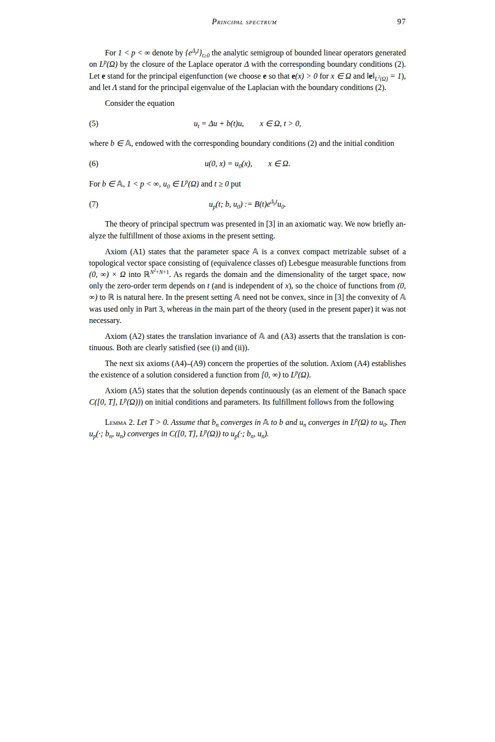Principal spectrum 97
For 1 < p < ∞ denote by {eΔpt}t≥0 the analytic semigroup of bounded linear operators generated on Lp(Ω) by the closure of the Laplace operator Δ with the corresponding boundary conditions (2). Let e stand for the principal eigenfunction (we choose e so that e(x) > 0 for x ∈ Ω and ‖e‖L2(Ω) = 1), and let Λ stand for the principal eigenvalue of the Laplacian with the boundary conditions (2).
Consider the equation
(5) ut = Δu + b(t)u,  x ∈ Ω, t > 0,
where b ∈ 𝔸, endowed with the corresponding boundary conditions (2) and the initial condition
(6) u(0, x) = u0(x),  x ∈ Ω.
For b ∈ 𝔸, 1 < p < ∞, u0 ∈ Lp(Ω) and t ≥ 0 put
(7) up(t; b, u0) := B(t)eΔptu0.
The theory of principal spectrum was presented in [3] in an axiomatic way. We now briefly analyze the fulfillment of those axioms in the present setting.
Axiom (A1) states that the parameter space 𝔸 is a convex compact metrizable subset of a topological vector space consisting of (equivalence classes of) Lebesgue measurable functions from (0, ∞) × Ω into ℝN2+N+1. As regards the domain and the dimensionality of the target space, now only the zero-order term depends on t (and is independent of x), so the choice of functions from (0, ∞) to ℝ is natural here. In the present setting 𝔸 need not be convex, since in [3] the convexity of 𝔸 was used only in Part 3, whereas in the main part of the theory (used in the present paper) it was not necessary.
Axiom (A2) states the translation invariance of 𝔸 and (A3) asserts that the translation is continuous. Both are clearly satisfied (see (i) and (ii)).
The next six axioms (A4)–(A9) concern the properties of the solution. Axiom (A4) establishes the existence of a solution considered a function from [0, ∞) to Lp(Ω).
Axiom (A5) states that the solution depends continuously (as an element of the Banach space C([0, T], Lp(Ω))) on initial conditions and parameters. Its fulfillment follows from the following
Lemma 2. Let T > 0. Assume that bn converges in 𝔸 to b and un converges in Lp(Ω) to u0. Then up(·; bn, un) converges in C([0, T], Lp(Ω)) to up(·; bn, un).